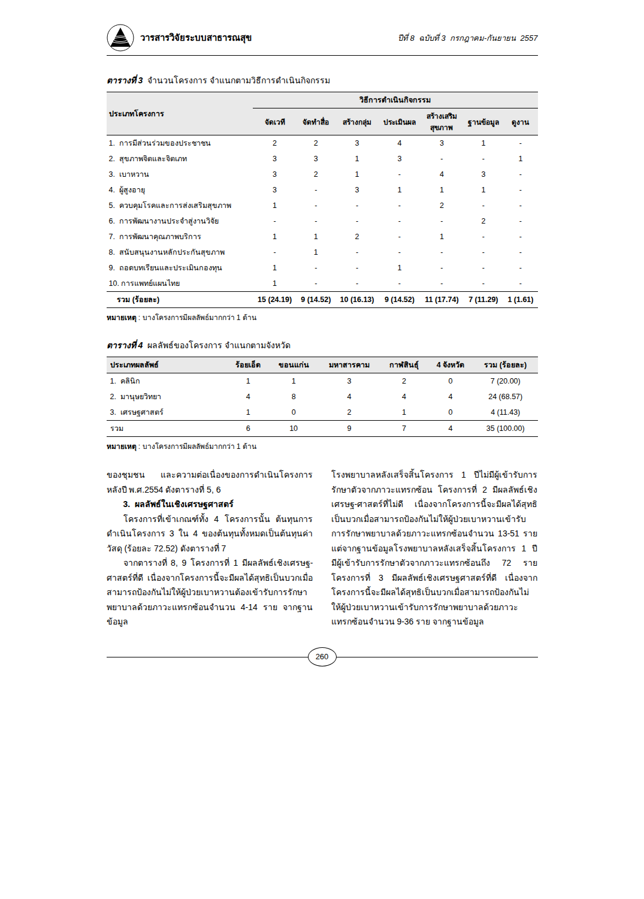วารสารวิจัยระบบสาธารณสุข
ปีที่ 8 ฉบับที่ 3 กรกฎาคม-กันยายน 2557
ตารางที่ 3 จำนวนโครงการ จำแนกตามวิธีการดำเนินกิจกรรม
| ประเภทโครงการ | วิธีการดำเนินกิจกรรม |
| --- | --- |
| จัดเวที | จัดทำสื่อ | สร้างกลุ่ม | ประเมินผล | สร้างเสริม สุขภาพ | ฐานข้อมูล | ดูงาน |
| 1. การมีส่วนร่วมของประชาชน | 2 | 2 | 3 | 4 | 3 | 1 | - |
| 2. สุขภาพจิตและจิตเภท | 3 | 3 | 1 | 3 | - | - | 1 |
| 3. เบาหวาน | 3 | 2 | 1 | - | 4 | 3 | - |
| 4. ผู้สูงอายุ | 3 | - | 3 | 1 | 1 | 1 | - |
| 5. ควบคุมโรคและการส่งเสริมสุขภาพ | 1 | - | - | - | 2 | - | - |
| 6. การพัฒนางานประจำสู่งานวิจัย | - | - | - | - | - | 2 | - |
| 7. การพัฒนาคุณภาพบริการ | 1 | 1 | 2 | - | 1 | - | - |
| 8. สนับสนุนงานหลักประกันสุขภาพ | - | 1 | - | - | - | - | - |
| 9. ถอดบทเรียนและประเมินกองทุน | 1 | - | - | 1 | - | - | - |
| 10. การแพทย์แผนไทย | 1 | - | - | - | - | - | - |
| รวม (ร้อยละ) | 15 (24.19) | 9 (14.52) | 10 (16.13) | 9 (14.52) | 11 (17.74) | 7 (11.29) | 1 (1.61) |
หมายเหตุ : บางโครงการมีผลลัพธ์มากกว่า 1 ด้าน
ตารางที่ 4 ผลลัพธ์ของโครงการ จำแนกตามจังหวัด
| ประเภทผลลัพธ์ | ร้อยเอ็ด | ขอนแก่น | มหาสารคาม | กาฬสินธุ์ | 4 จังหวัด | รวม (ร้อยละ) |
| --- | --- | --- | --- | --- | --- | --- |
| 1. คลินิก | 1 | 1 | 3 | 2 | 0 | 7 (20.00) |
| 2. มานุษยวิทยา | 4 | 8 | 4 | 4 | 4 | 24 (68.57) |
| 3. เศรษฐศาสตร์ | 1 | 0 | 2 | 1 | 0 | 4 (11.43) |
| รวม | 6 | 10 | 9 | 7 | 4 | 35 (100.00) |
หมายเหตุ : บางโครงการมีผลลัพธ์มากกว่า 1 ด้าน
ของชุมชน และความต่อเนื่องของการดำเนินโครงการหลังปี พ.ศ.2554 ดังตารางที่ 5, 6
3. ผลลัพธ์ในเชิงเศรษฐศาสตร์
โครงการที่เข้าเกณฑ์ทั้ง 4 โครงการนั้น ต้นทุนการดำเนินโครงการ 3 ใน 4 ของต้นทุนทั้งหมดเป็นต้นทุนค่าวัสดุ (ร้อยละ 72.52) ดังตารางที่ 7
จากตารางที่ 8, 9 โครงการที่ 1 มีผลลัพธ์เชิงเศรษฐ-ศาสตร์ที่ดี เนื่องจากโครงการนี้จะมีผลได้สุทธิเป็นบวกเมื่อสามารถป้องกันไม่ให้ผู้ป่วยเบาหวานต้องเข้ารับการรักษาพยาบาลด้วยภาวะแทรกซ้อนจำนวน 4-14 ราย จากฐานข้อมูล
โรงพยาบาลหลังเสร็จสิ้นโครงการ 1 ปีไม่มีผู้เข้ารับการรักษาตัวจากภาวะแทรกซ้อน โครงการที่ 2 มีผลลัพธ์เชิงเศรษฐ-ศาสตร์ที่ไม่ดี เนื่องจากโครงการนี้จะมีผลได้สุทธิเป็นบวกเมื่อสามารถป้องกันไม่ให้ผู้ป่วยเบาหวานเข้ารับการรักษาพยาบาลด้วยภาวะแทรกซ้อนจำนวน 13-51 ราย แต่จากฐานข้อมูลโรงพยาบาลหลังเสร็จสิ้นโครงการ 1 ปี มีผู้เข้ารับการรักษาตัวจากภาวะแทรกซ้อนถึง 72 ราย โครงการที่ 3 มีผลลัพธ์เชิงเศรษฐศาสตร์ที่ดี เนื่องจากโครงการนี้จะมีผลได้สุทธิเป็นบวกเมื่อสามารถป้องกันไม่ให้ผู้ป่วยเบาหวานเข้ารับการรักษาพยาบาลด้วยภาวะแทรกซ้อนจำนวน 9-36 ราย จากฐานข้อมูล
260